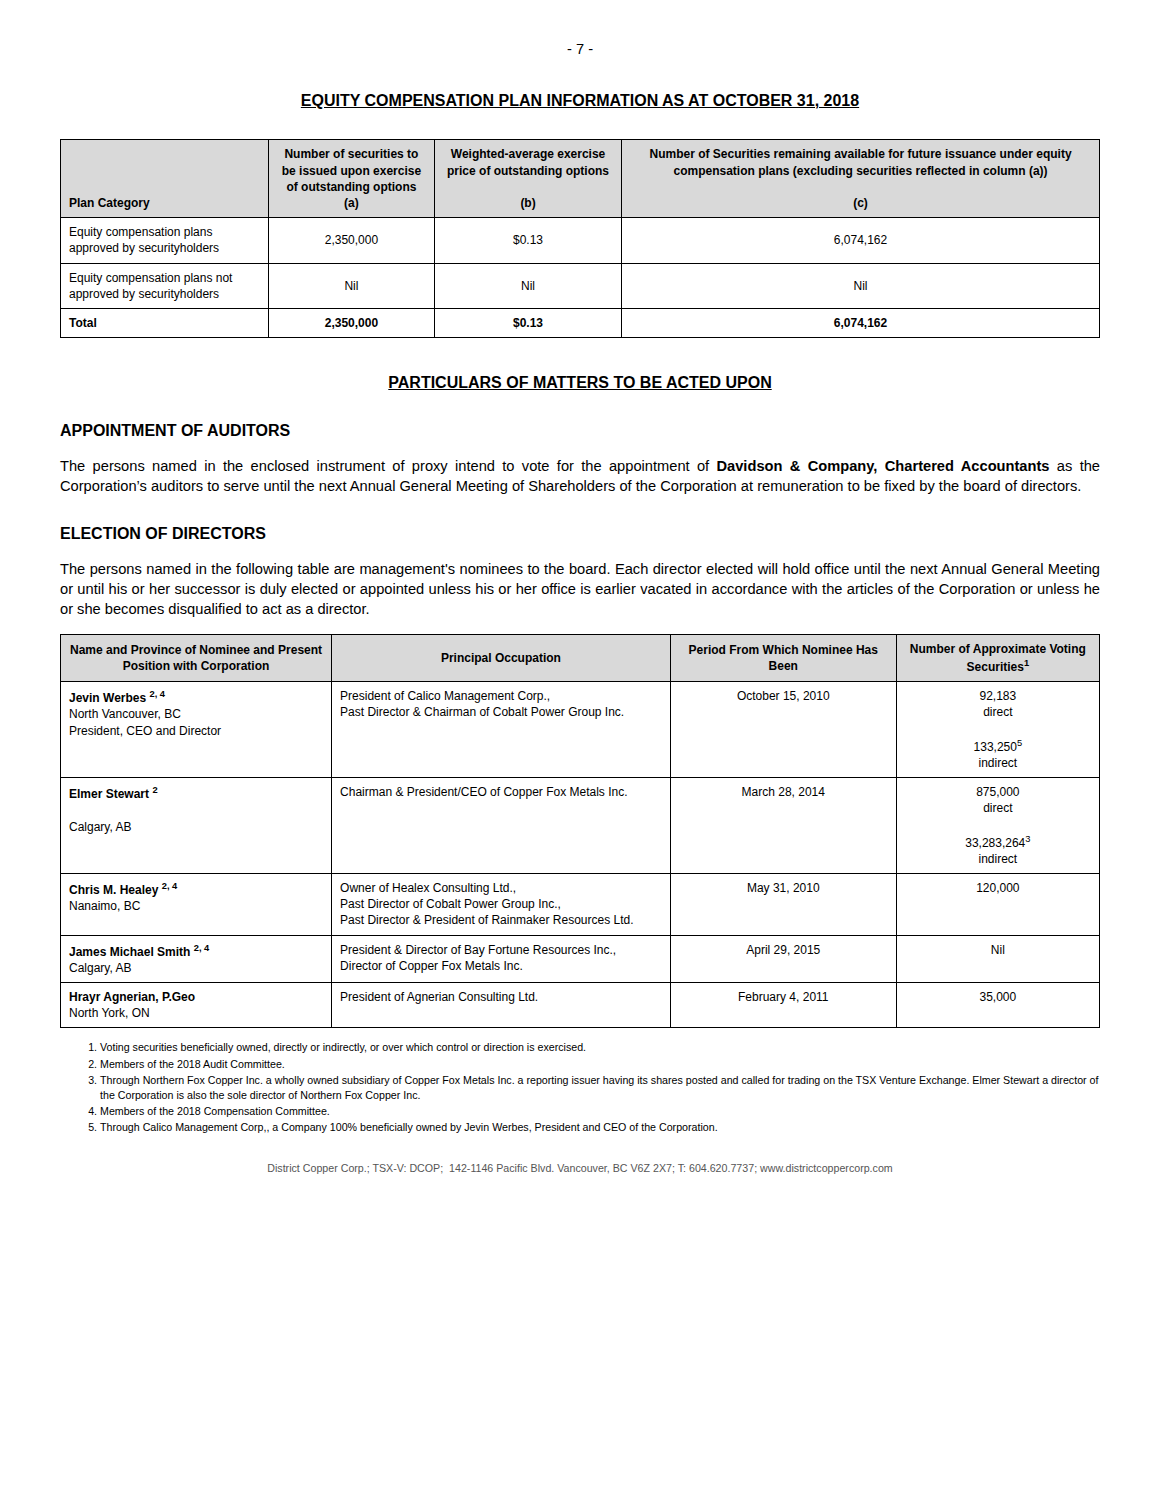- 7 -
EQUITY COMPENSATION PLAN INFORMATION AS AT OCTOBER 31, 2018
| Plan Category | Number of securities to be issued upon exercise of outstanding options (a) | Weighted-average exercise price of outstanding options (b) | Number of Securities remaining available for future issuance under equity compensation plans (excluding securities reflected in column (a)) (c) |
| --- | --- | --- | --- |
| Equity compensation plans approved by securityholders | 2,350,000 | $0.13 | 6,074,162 |
| Equity compensation plans not approved by securityholders | Nil | Nil | Nil |
| Total | 2,350,000 | $0.13 | 6,074,162 |
PARTICULARS OF MATTERS TO BE ACTED UPON
APPOINTMENT OF AUDITORS
The persons named in the enclosed instrument of proxy intend to vote for the appointment of Davidson & Company, Chartered Accountants as the Corporation’s auditors to serve until the next Annual General Meeting of Shareholders of the Corporation at remuneration to be fixed by the board of directors.
ELECTION OF DIRECTORS
The persons named in the following table are management's nominees to the board. Each director elected will hold office until the next Annual General Meeting or until his or her successor is duly elected or appointed unless his or her office is earlier vacated in accordance with the articles of the Corporation or unless he or she becomes disqualified to act as a director.
| Name and Province of Nominee and Present Position with Corporation | Principal Occupation | Period From Which Nominee Has Been | Number of Approximate Voting Securities 1 |
| --- | --- | --- | --- |
| Jevin Werbes 2, 4 North Vancouver, BC President, CEO and Director | President of Calico Management Corp., Past Director & Chairman of Cobalt Power Group Inc. | October 15, 2010 | 92,183 direct 133,250 5 indirect |
| Elmer Stewart 2 Calgary, AB | Chairman & President/CEO of Copper Fox Metals Inc. | March 28, 2014 | 875,000 direct 33,283,264 3 indirect |
| Chris M. Healey 2, 4 Nanaimo, BC | Owner of Healex Consulting Ltd., Past Director of Cobalt Power Group Inc., Past Director & President of Rainmaker Resources Ltd. | May 31, 2010 | 120,000 |
| James Michael Smith 2, 4 Calgary, AB | President & Director of Bay Fortune Resources Inc., Director of Copper Fox Metals Inc. | April 29, 2015 | Nil |
| Hrayr Agnerian, P.Geo North York, ON | President of Agnerian Consulting Ltd. | February 4, 2011 | 35,000 |
Voting securities beneficially owned, directly or indirectly, or over which control or direction is exercised.
Members of the 2018 Audit Committee.
Through Northern Fox Copper Inc. a wholly owned subsidiary of Copper Fox Metals Inc. a reporting issuer having its shares posted and called for trading on the TSX Venture Exchange. Elmer Stewart a director of the Corporation is also the sole director of Northern Fox Copper Inc.
Members of the 2018 Compensation Committee.
Through Calico Management Corp,, a Company 100% beneficially owned by Jevin Werbes, President and CEO of the Corporation.
District Copper Corp.; TSX-V: DCOP; 142-1146 Pacific Blvd. Vancouver, BC V6Z 2X7; T: 604.620.7737; www.districtcoppercorp.com